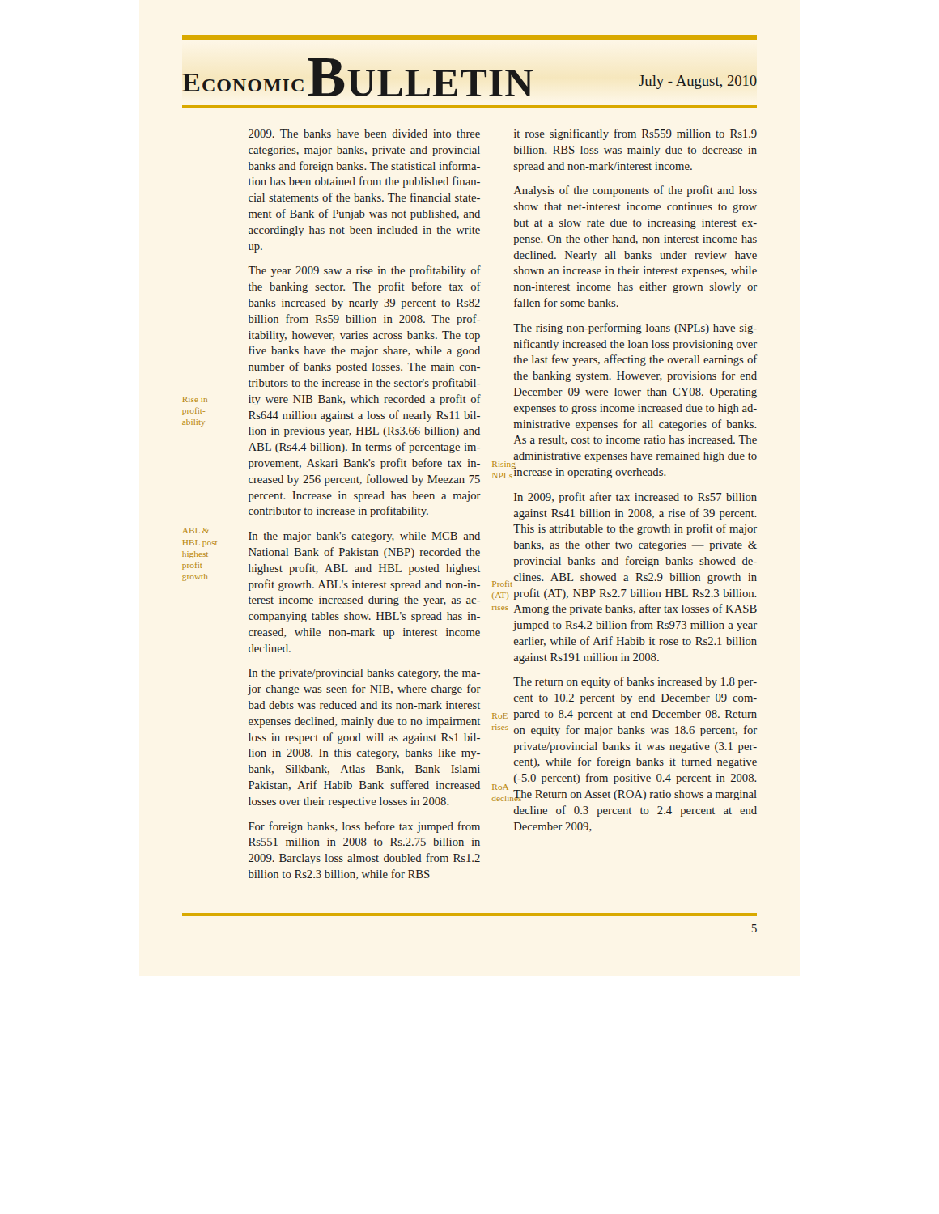Economic Bulletin
July - August, 2010
Rise in
profit-
ability
ABL &
HBL post
highest
profit
growth
2009. The banks have been divided into three categories, major banks, private and provincial banks and foreign banks. The statistical information has been obtained from the published financial statements of the banks. The financial statement of Bank of Punjab was not published, and accordingly has not been included in the write up.
The year 2009 saw a rise in the profitability of the banking sector. The profit before tax of banks increased by nearly 39 percent to Rs82 billion from Rs59 billion in 2008. The profitability, however, varies across banks. The top five banks have the major share, while a good number of banks posted losses. The main contributors to the increase in the sector's profitability were NIB Bank, which recorded a profit of Rs644 million against a loss of nearly Rs11 billion in previous year, HBL (Rs3.66 billion) and ABL (Rs4.4 billion). In terms of percentage improvement, Askari Bank's profit before tax increased by 256 percent, followed by Meezan 75 percent. Increase in spread has been a major contributor to increase in profitability.
In the major bank's category, while MCB and National Bank of Pakistan (NBP) recorded the highest profit, ABL and HBL posted highest profit growth. ABL's interest spread and non-interest income increased during the year, as accompanying tables show. HBL's spread has increased, while non-mark up interest income declined.
In the private/provincial banks category, the major change was seen for NIB, where charge for bad debts was reduced and its non-mark interest expenses declined, mainly due to no impairment loss in respect of good will as against Rs1 billion in 2008. In this category, banks like mybank, Silkbank, Atlas Bank, Bank Islami Pakistan, Arif Habib Bank suffered increased losses over their respective losses in 2008.
For foreign banks, loss before tax jumped from Rs551 million in 2008 to Rs.2.75 billion in 2009. Barclays loss almost doubled from Rs1.2 billion to Rs2.3 billion, while for RBS
Rising
NPLs
Profit (AT)
rises
RoE rises
RoA
declines
it rose significantly from Rs559 million to Rs1.9 billion. RBS loss was mainly due to decrease in spread and non-mark/interest income.
Analysis of the components of the profit and loss show that net-interest income continues to grow but at a slow rate due to increasing interest expense. On the other hand, non interest income has declined. Nearly all banks under review have shown an increase in their interest expenses, while non-interest income has either grown slowly or fallen for some banks.
The rising non-performing loans (NPLs) have significantly increased the loan loss provisioning over the last few years, affecting the overall earnings of the banking system. However, provisions for end December 09 were lower than CY08. Operating expenses to gross income increased due to high administrative expenses for all categories of banks. As a result, cost to income ratio has increased. The administrative expenses have remained high due to increase in operating overheads.
In 2009, profit after tax increased to Rs57 billion against Rs41 billion in 2008, a rise of 39 percent. This is attributable to the growth in profit of major banks, as the other two categories — private & provincial banks and foreign banks showed declines. ABL showed a Rs2.9 billion growth in profit (AT), NBP Rs2.7 billion HBL Rs2.3 billion. Among the private banks, after tax losses of KASB jumped to Rs4.2 billion from Rs973 million a year earlier, while of Arif Habib it rose to Rs2.1 billion against Rs191 million in 2008.
The return on equity of banks increased by 1.8 percent to 10.2 percent by end December 09 compared to 8.4 percent at end December 08. Return on equity for major banks was 18.6 percent, for private/provincial banks it was negative (3.1 percent), while for foreign banks it turned negative (-5.0 percent) from positive 0.4 percent in 2008. The Return on Asset (ROA) ratio shows a marginal decline of 0.3 percent to 2.4 percent at end December 2009,
5